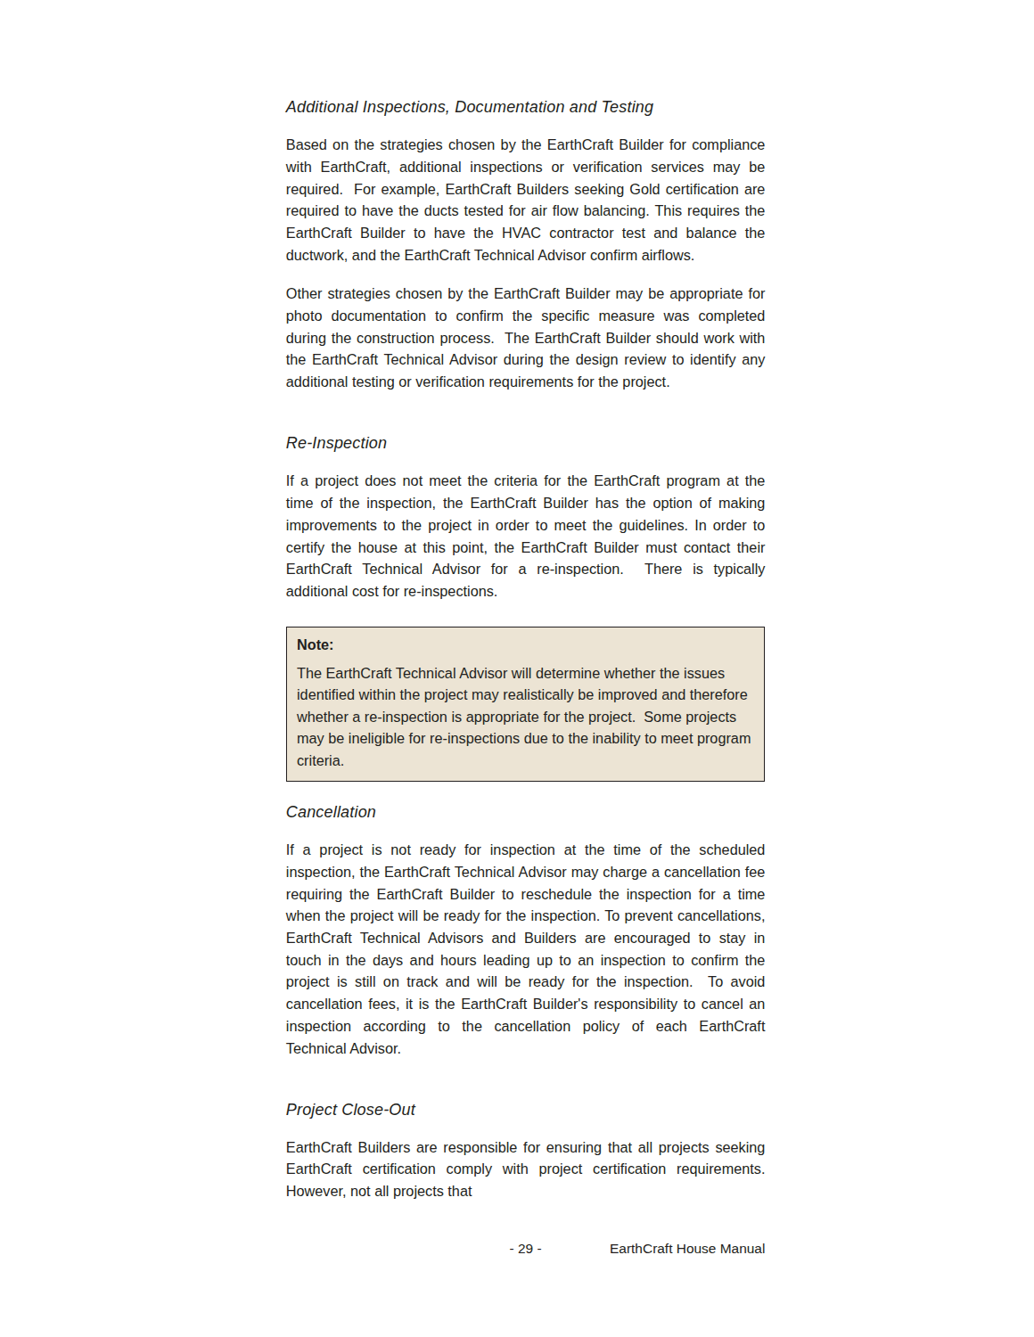Additional Inspections, Documentation and Testing
Based on the strategies chosen by the EarthCraft Builder for compliance with EarthCraft, additional inspections or verification services may be required. For example, EarthCraft Builders seeking Gold certification are required to have the ducts tested for air flow balancing. This requires the EarthCraft Builder to have the HVAC contractor test and balance the ductwork, and the EarthCraft Technical Advisor confirm airflows.
Other strategies chosen by the EarthCraft Builder may be appropriate for photo documentation to confirm the specific measure was completed during the construction process. The EarthCraft Builder should work with the EarthCraft Technical Advisor during the design review to identify any additional testing or verification requirements for the project.
Re-Inspection
If a project does not meet the criteria for the EarthCraft program at the time of the inspection, the EarthCraft Builder has the option of making improvements to the project in order to meet the guidelines. In order to certify the house at this point, the EarthCraft Builder must contact their EarthCraft Technical Advisor for a re-inspection. There is typically additional cost for re-inspections.
Note:
The EarthCraft Technical Advisor will determine whether the issues identified within the project may realistically be improved and therefore whether a re-inspection is appropriate for the project. Some projects may be ineligible for re-inspections due to the inability to meet program criteria.
Cancellation
If a project is not ready for inspection at the time of the scheduled inspection, the EarthCraft Technical Advisor may charge a cancellation fee requiring the EarthCraft Builder to reschedule the inspection for a time when the project will be ready for the inspection. To prevent cancellations, EarthCraft Technical Advisors and Builders are encouraged to stay in touch in the days and hours leading up to an inspection to confirm the project is still on track and will be ready for the inspection. To avoid cancellation fees, it is the EarthCraft Builder's responsibility to cancel an inspection according to the cancellation policy of each EarthCraft Technical Advisor.
Project Close-Out
EarthCraft Builders are responsible for ensuring that all projects seeking EarthCraft certification comply with project certification requirements. However, not all projects that
- 29 - EarthCraft House Manual